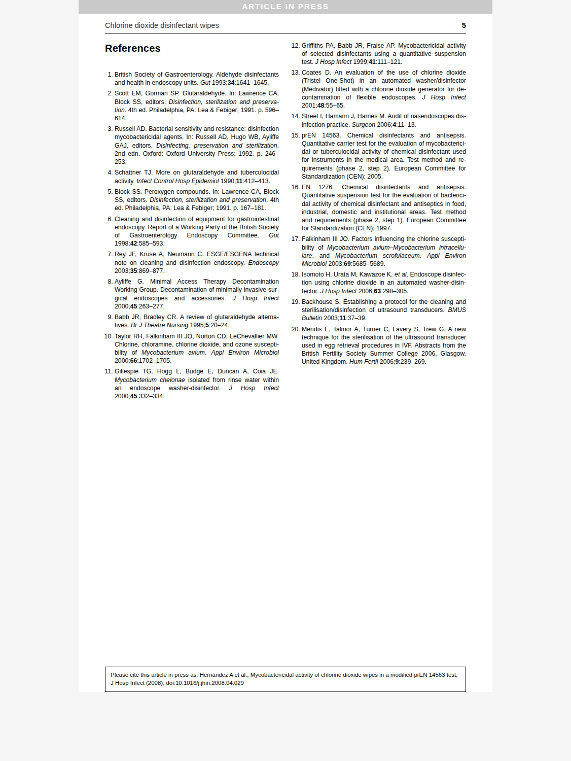ARTICLE IN PRESS
Chlorine dioxide disinfectant wipes 5
References
British Society of Gastroenterology. Aldehyde disinfectants and health in endoscopy units. Gut 1993;34:1641–1645.
Scott EM, Gorman SP. Glutaraldehyde. In: Lawrence CA, Block SS, editors. Disinfection, sterilization and preservation. 4th ed. Philadelphia, PA: Lea & Febiger; 1991. p. 596–614.
Russell AD. Bacterial sensitivity and resistance: disinfection mycobactericidal agents. In: Russell AD, Hugo WB, Ayliffe GAJ, editors. Disinfecting, preservation and sterilization. 2nd edn. Oxford: Oxford University Press; 1992. p. 246–253.
Schattner TJ. More on glutaraldehyde and tuberculocidal activity. Infect Control Hosp Epidemiol 1990;11:412–413.
Block SS. Peroxygen compounds. In: Lawrence CA, Block SS, editors. Disinfection, sterilization and preservation. 4th ed. Philadelphia, PA: Lea & Febiger; 1991. p. 167–181.
Cleaning and disinfection of equipment for gastrointestinal endoscopy. Report of a Working Party of the British Society of Gastroenterology Endoscopy Committee. Gut 1998;42:585–593.
Rey JF, Kruse A, Neumann C. ESGE/ESGENA technical note on cleaning and disinfection endoscopy. Endoscopy 2003;35:869–877.
Ayliffe G. Minimal Access Therapy Decontamination Working Group. Decontamination of minimally invasive surgical endoscopes and accessories. J Hosp Infect 2000;45:263–277.
Babb JR, Bradley CR. A review of glutaraldehyde alternatives. Br J Theatre Nursing 1995;5:20–24.
Taylor RH, Falkinham III JO, Norton CD, LeChevallier MW. Chlorine, chloramine, chlorine dioxide, and ozone susceptibility of Mycobacterium avium. Appl Environ Microbiol 2000;66:1702–1705.
Gillespie TG, Hogg L, Budge E, Duncan A, Coia JE. Mycobacterium chelonae isolated from rinse water within an endoscope washer-disinfector. J Hosp Infect 2000;45:332–334.
Griffiths PA, Babb JR, Fraise AP. Mycobactericidal activity of selected disinfectants using a quantitative suspension test. J Hosp Infect 1999;41:111–121.
Coates D. An evaluation of the use of chlorine dioxide (Tristel One-Shot) in an automated washer/disinfector (Medivator) fitted with a chlorine dioxide generator for decontamination of flexible endoscopes. J Hosp Infect 2001;48:55–65.
Street I, Hamann J, Harries M. Audit of nasendoscopes disinfection practice. Surgeon 2006;4:11–13.
prEN 14563. Chemical disinfectants and antisepsis. Quantitative carrier test for the evaluation of mycobactericidal or tuberculocidal activity of chemical disinfectant used for instruments in the medical area. Test method and requirements (phase 2, step 2). European Committee for Standardization (CEN); 2005.
EN 1276. Chemical disinfectants and antisepsis. Quantitative suspension test for the evaluation of bactericidal activity of chemical disinfectant and antiseptics in food, industrial, domestic and institutional areas. Test method and requirements (phase 2, step 1). European Committee for Standardization (CEN); 1997.
Falkinham III JO. Factors influencing the chlorine susceptibility of Mycobacterium avium–Mycobacterium intracellulare, and Mycobacterium scrofulaceum. Appl Environ Microbiol 2003;69:5685–5689.
Isomoto H, Urata M, Kawazoe K, et al. Endoscope disinfection using chlorine dioxide in an automated washer-disinfector. J Hosp Infect 2006;63:298–305.
Backhouse S. Establishing a protocol for the cleaning and sterilisation/disinfection of ultrasound transducers. BMUS Bulletin 2003;11:37–39.
Meridis E, Talmor A, Turner C, Lavery S, Trew G. A new technique for the sterilisation of the ultrasound transducer used in egg retrieval procedures in IVF. Abstracts from the British Fertility Society Summer College 2006, Glasgow, United Kingdom. Hum Fertil 2006;9:239–269.
Please cite this article in press as: Hernández A et al., Mycobactericidal activity of chlorine dioxide wipes in a modified prEN 14563 test, J Hosp Infect (2008), doi:10.1016/j.jhin.2008.04.029